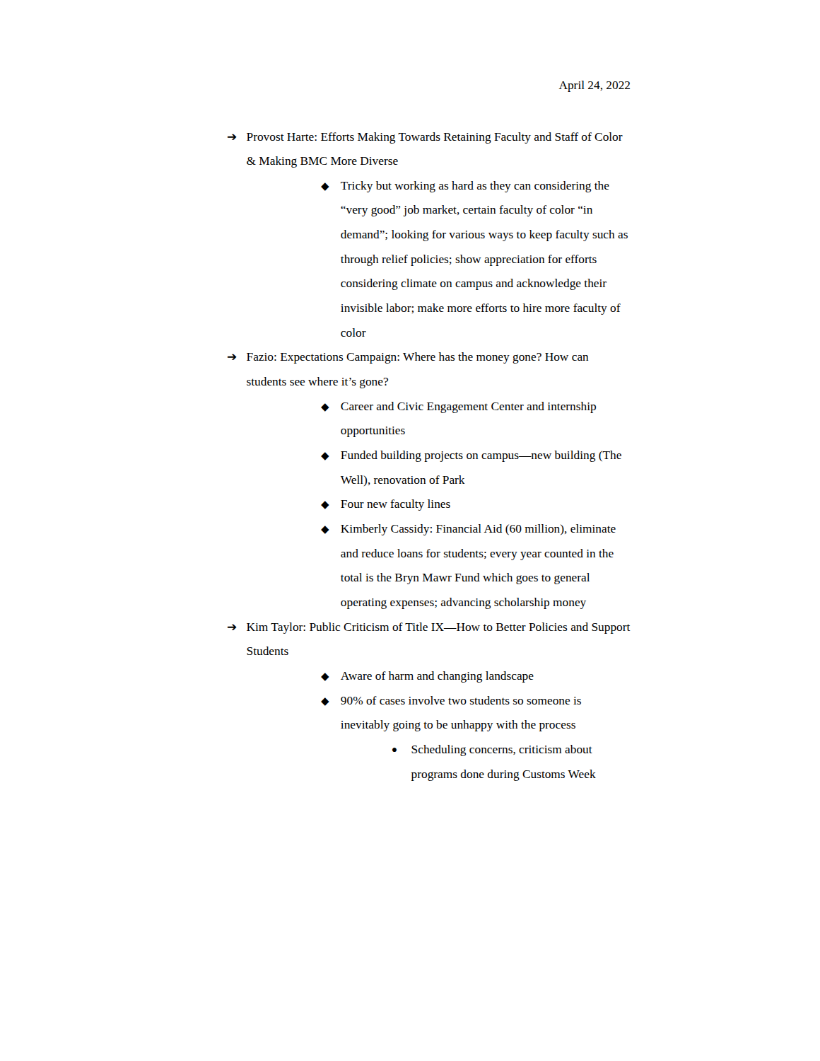April 24, 2022
Provost Harte: Efforts Making Towards Retaining Faculty and Staff of Color & Making BMC More Diverse
Tricky but working as hard as they can considering the “very good” job market, certain faculty of color “in demand”; looking for various ways to keep faculty such as through relief policies; show appreciation for efforts considering climate on campus and acknowledge their invisible labor; make more efforts to hire more faculty of color
Fazio: Expectations Campaign: Where has the money gone? How can students see where it’s gone?
Career and Civic Engagement Center and internship opportunities
Funded building projects on campus—new building (The Well), renovation of Park
Four new faculty lines
Kimberly Cassidy: Financial Aid (60 million), eliminate and reduce loans for students; every year counted in the total is the Bryn Mawr Fund which goes to general operating expenses; advancing scholarship money
Kim Taylor: Public Criticism of Title IX—How to Better Policies and Support Students
Aware of harm and changing landscape
90% of cases involve two students so someone is inevitably going to be unhappy with the process
Scheduling concerns, criticism about programs done during Customs Week